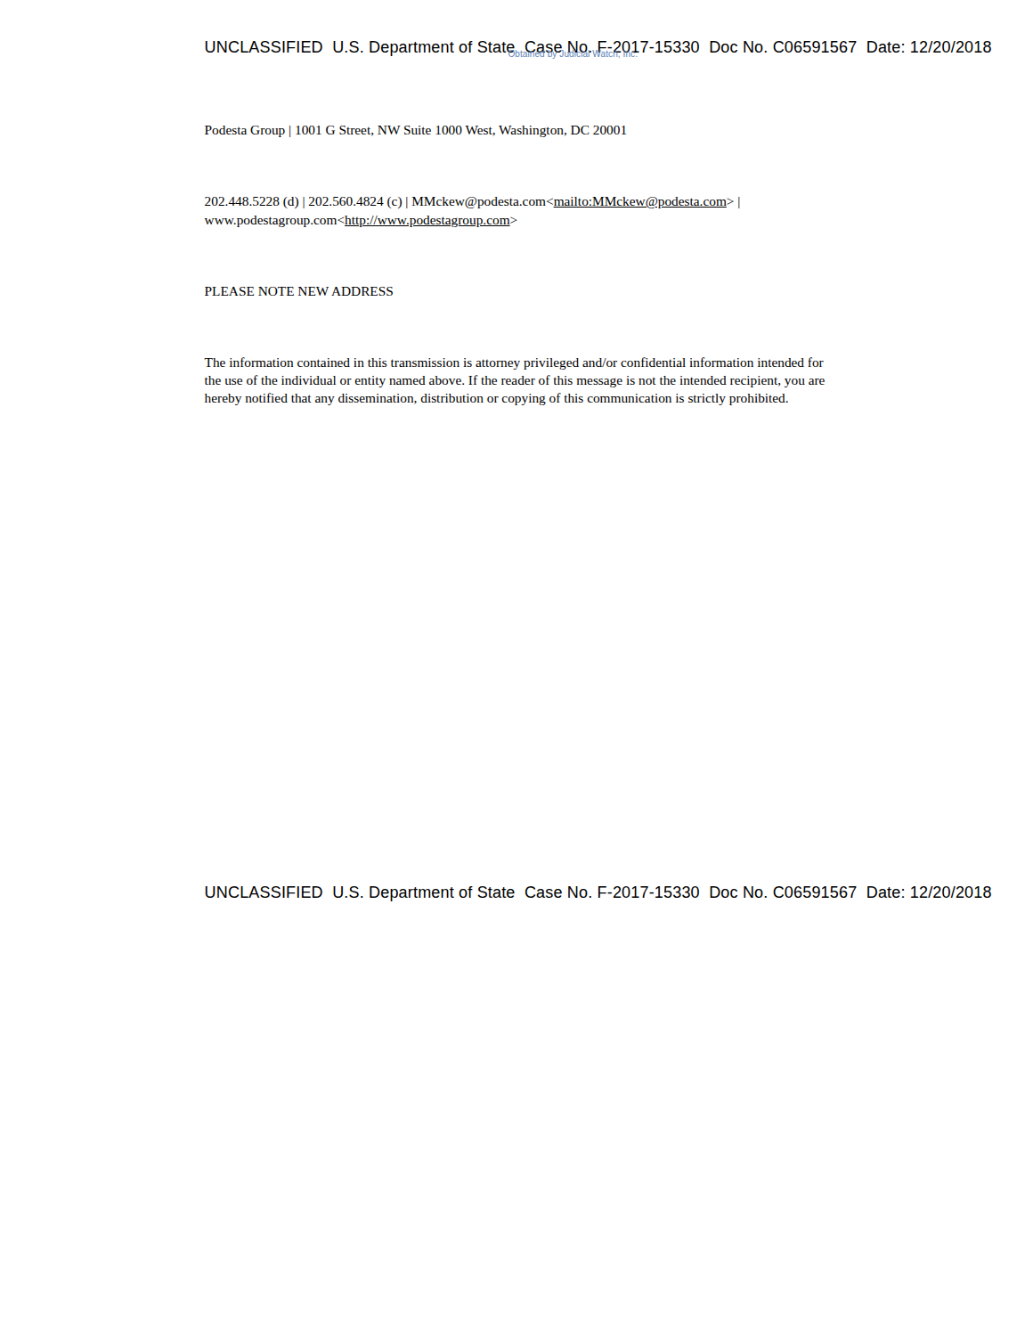UNCLASSIFIED U.S. Department of State Case No. F-2017-15330 Doc No. C06591567 Date: 12/20/2018 Obtained by Judicial Watch, Inc.
Podesta Group | 1001 G Street, NW Suite 1000 West, Washington, DC 20001
202.448.5228 (d) | 202.560.4824 (c) | MMckew@podesta.com<mailto:MMckew@podesta.com> |
www.podestagroup.com<http://www.podestagroup.com>
PLEASE NOTE NEW ADDRESS
The information contained in this transmission is attorney privileged and/or confidential information intended for the use of the individual or entity named above. If the reader of this message is not the intended recipient, you are hereby notified that any dissemination, distribution or copying of this communication is strictly prohibited.
UNCLASSIFIED U.S. Department of State Case No. F-2017-15330 Doc No. C06591567 Date: 12/20/2018